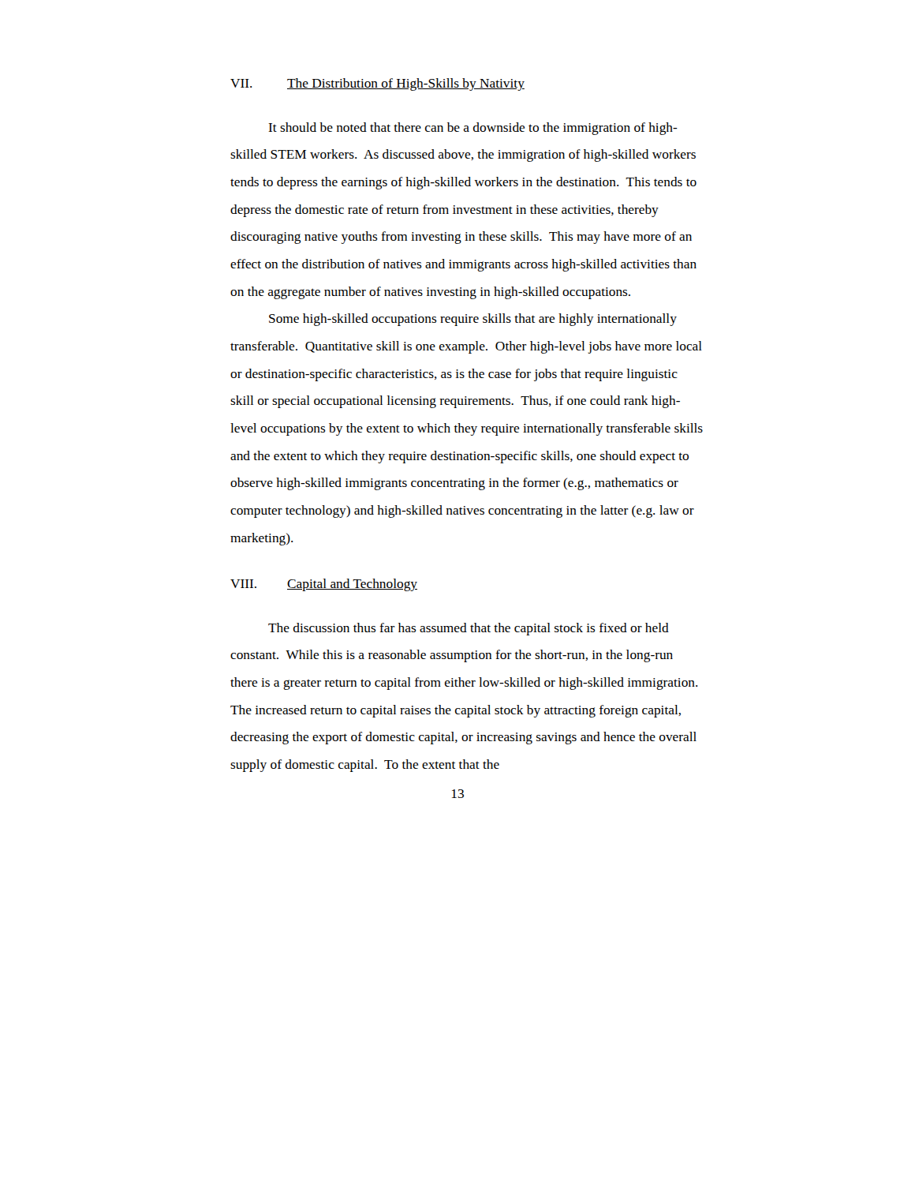VII. The Distribution of High-Skills by Nativity
It should be noted that there can be a downside to the immigration of high-skilled STEM workers. As discussed above, the immigration of high-skilled workers tends to depress the earnings of high-skilled workers in the destination. This tends to depress the domestic rate of return from investment in these activities, thereby discouraging native youths from investing in these skills. This may have more of an effect on the distribution of natives and immigrants across high-skilled activities than on the aggregate number of natives investing in high-skilled occupations.
Some high-skilled occupations require skills that are highly internationally transferable. Quantitative skill is one example. Other high-level jobs have more local or destination-specific characteristics, as is the case for jobs that require linguistic skill or special occupational licensing requirements. Thus, if one could rank high-level occupations by the extent to which they require internationally transferable skills and the extent to which they require destination-specific skills, one should expect to observe high-skilled immigrants concentrating in the former (e.g., mathematics or computer technology) and high-skilled natives concentrating in the latter (e.g. law or marketing).
VIII. Capital and Technology
The discussion thus far has assumed that the capital stock is fixed or held constant. While this is a reasonable assumption for the short-run, in the long-run there is a greater return to capital from either low-skilled or high-skilled immigration. The increased return to capital raises the capital stock by attracting foreign capital, decreasing the export of domestic capital, or increasing savings and hence the overall supply of domestic capital. To the extent that the
13